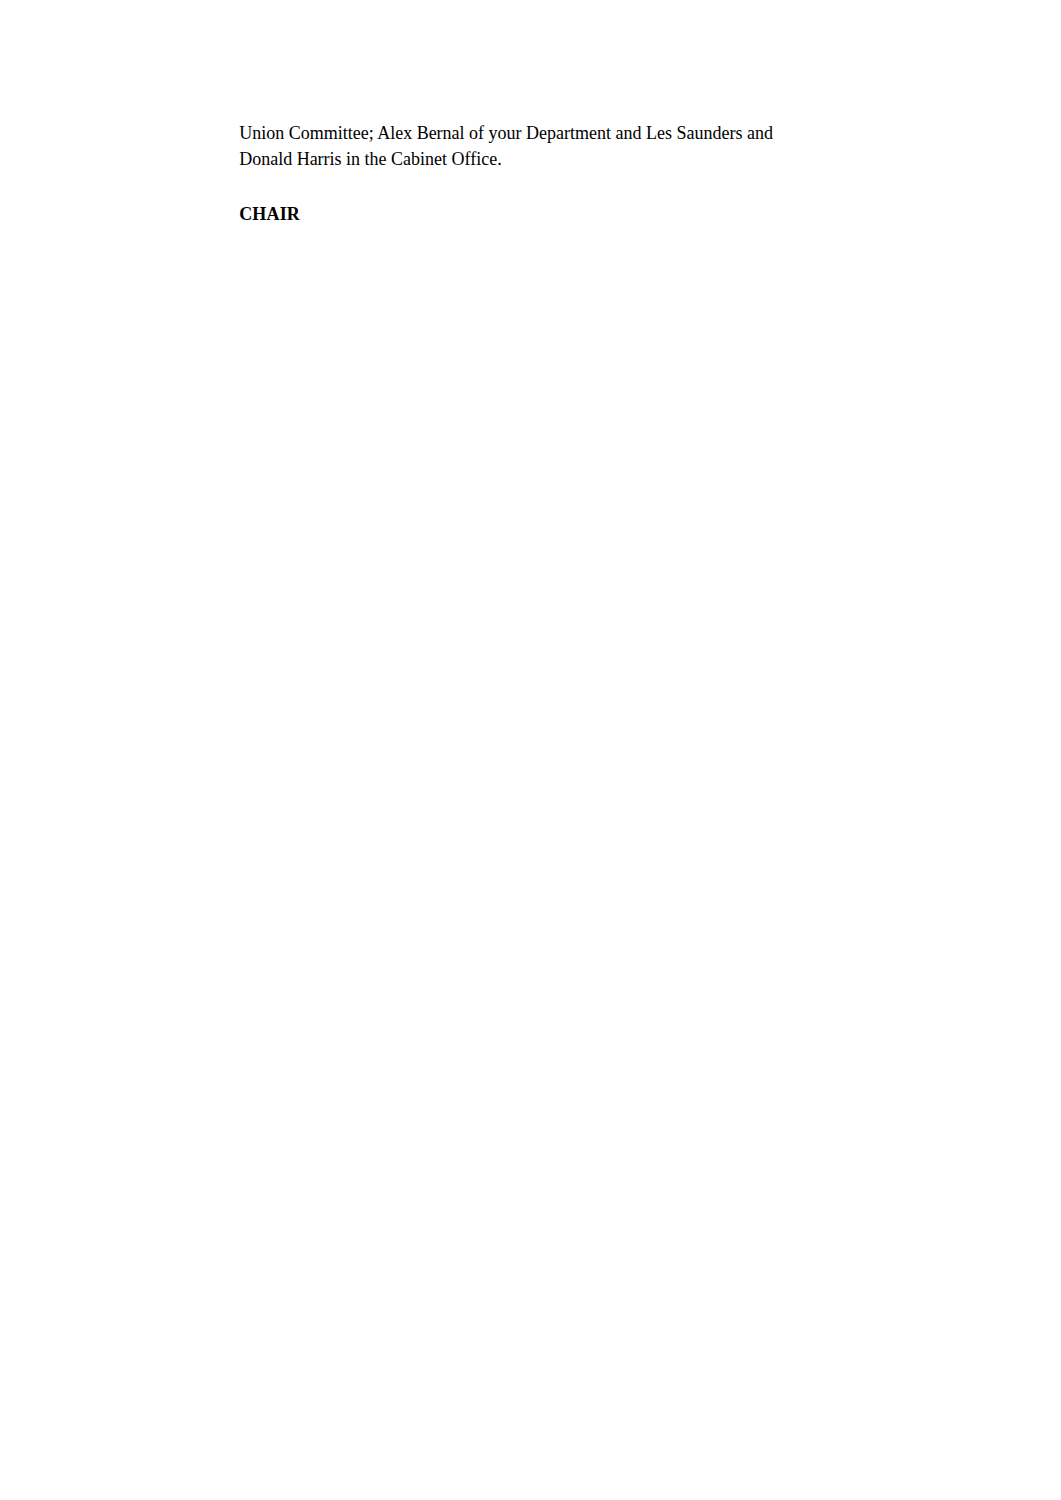Union Committee; Alex Bernal of your Department and Les Saunders and Donald Harris in the Cabinet Office.
CHAIR